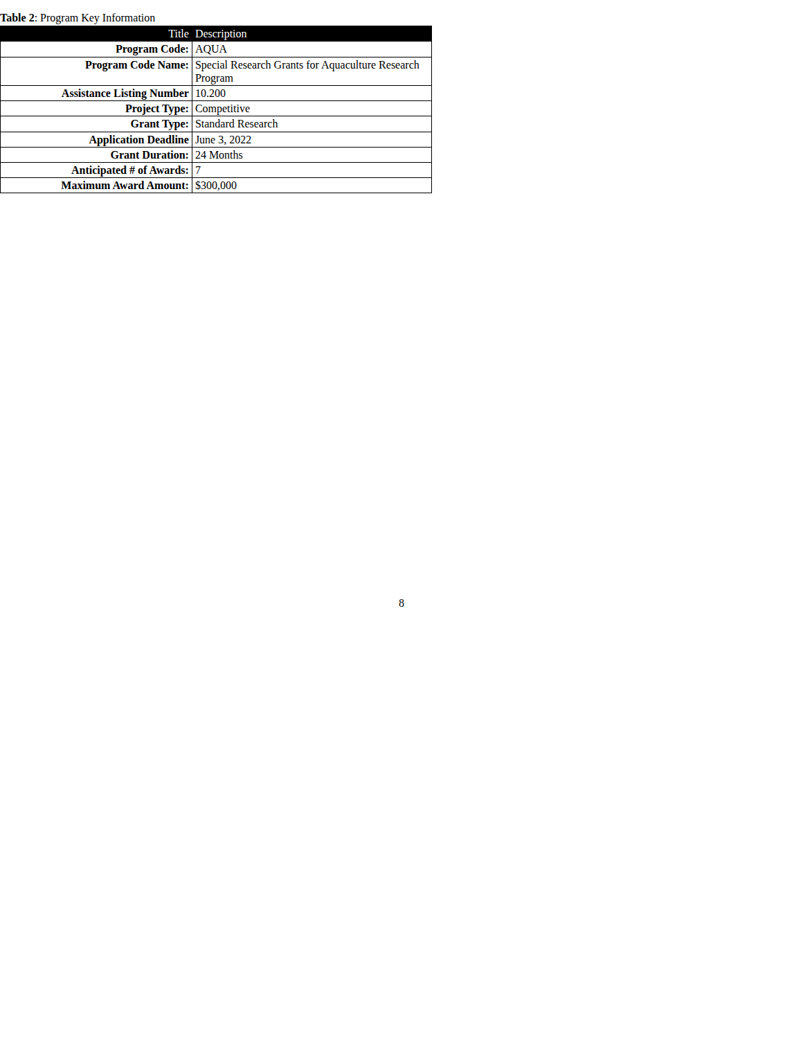Table 2: Program Key Information
| Title | Description |
| --- | --- |
| Program Code: | AQUA |
| Program Code Name: | Special Research Grants for Aquaculture Research Program |
| Assistance Listing Number | 10.200 |
| Project Type: | Competitive |
| Grant Type: | Standard Research |
| Application Deadline | June 3, 2022 |
| Grant Duration: | 24 Months |
| Anticipated # of Awards: | 7 |
| Maximum Award Amount: | $300,000 |
8